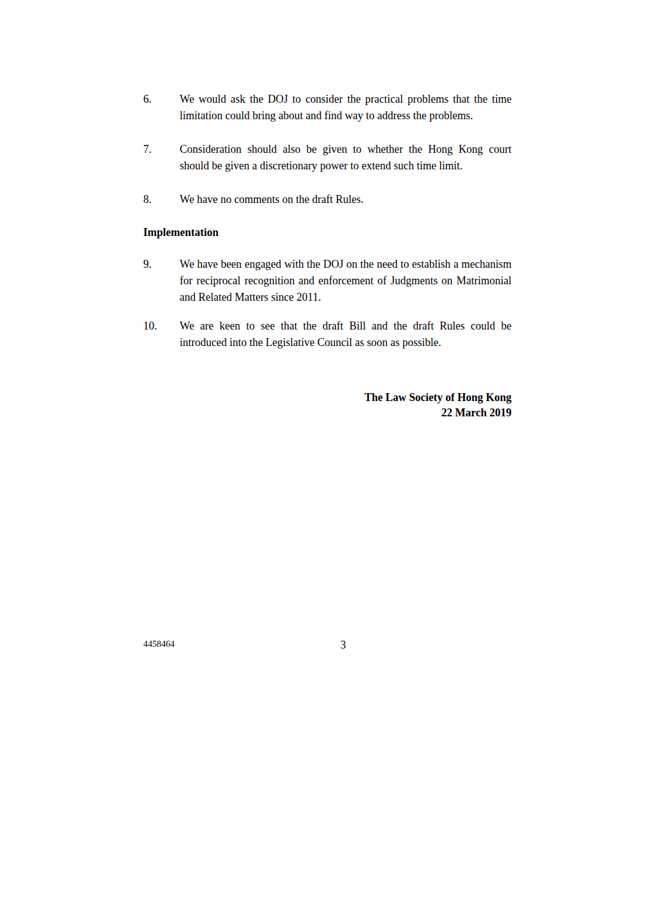We would ask the DOJ to consider the practical problems that the time limitation could bring about and find way to address the problems.
Consideration should also be given to whether the Hong Kong court should be given a discretionary power to extend such time limit.
We have no comments on the draft Rules.
Implementation
We have been engaged with the DOJ on the need to establish a mechanism for reciprocal recognition and enforcement of Judgments on Matrimonial and Related Matters since 2011.
We are keen to see that the draft Bill and the draft Rules could be introduced into the Legislative Council as soon as possible.
The Law Society of Hong Kong
22 March 2019
4458464
3